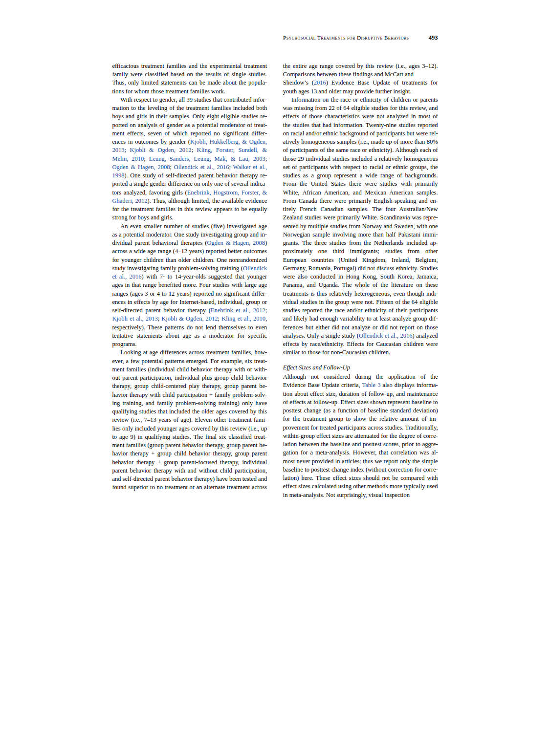Psychosocial Treatments for Disruptive Behaviors 493
efficacious treatment families and the experimental treatment family were classified based on the results of single studies. Thus, only limited statements can be made about the populations for whom those treatment families work.
With respect to gender, all 39 studies that contributed information to the leveling of the treatment families included both boys and girls in their samples. Only eight eligible studies reported on analysis of gender as a potential moderator of treatment effects, seven of which reported no significant differences in outcomes by gender (Kjobli, Hukkelberg, & Ogden, 2013; Kjobli & Ogden, 2012; Kling, Forster, Sundell, & Melin, 2010; Leung, Sanders, Leung, Mak, & Lau, 2003; Ogden & Hagen, 2008; Ollendick et al., 2016; Walker et al., 1998). One study of self-directed parent behavior therapy reported a single gender difference on only one of several indicators analyzed, favoring girls (Enebrink, Hogstrom, Forster, & Ghaderi, 2012). Thus, although limited, the available evidence for the treatment families in this review appears to be equally strong for boys and girls.
An even smaller number of studies (five) investigated age as a potential moderator. One study investigating group and individual parent behavioral therapies (Ogden & Hagen, 2008) across a wide age range (4–12 years) reported better outcomes for younger children than older children. One nonrandomized study investigating family problem-solving training (Ollendick et al., 2016) with 7- to 14-year-olds suggested that younger ages in that range benefited more. Four studies with large age ranges (ages 3 or 4 to 12 years) reported no significant differences in effects by age for Internet-based, individual, group or self-directed parent behavior therapy (Enebrink et al., 2012; Kjobli et al., 2013; Kjobli & Ogden, 2012; Kling et al., 2010, respectively). These patterns do not lend themselves to even tentative statements about age as a moderator for specific programs.
Looking at age differences across treatment families, however, a few potential patterns emerged. For example, six treatment families (individual child behavior therapy with or without parent participation, individual plus group child behavior therapy, group child-centered play therapy, group parent behavior therapy with child participation + family problem-solving training, and family problem-solving training) only have qualifying studies that included the older ages covered by this review (i.e., 7–13 years of age). Eleven other treatment families only included younger ages covered by this review (i.e., up to age 9) in qualifying studies. The final six classified treatment families (group parent behavior therapy, group parent behavior therapy + group child behavior therapy, group parent behavior therapy + group parent-focused therapy, individual parent behavior therapy with and without child participation, and self-directed parent behavior therapy) have been tested and found superior to no treatment or an alternate treatment across the entire age range covered by this review (i.e., ages 3–12). Comparisons between these findings and McCart and
Sheidow’s (2016) Evidence Base Update of treatments for youth ages 13 and older may provide further insight.
Information on the race or ethnicity of children or parents was missing from 22 of 64 eligible studies for this review, and effects of those characteristics were not analyzed in most of the studies that had information. Twenty-nine studies reported on racial and/or ethnic background of participants but were relatively homogeneous samples (i.e., made up of more than 80% of participants of the same race or ethnicity). Although each of those 29 individual studies included a relatively homogeneous set of participants with respect to racial or ethnic groups, the studies as a group represent a wide range of backgrounds. From the United States there were studies with primarily White, African American, and Mexican American samples. From Canada there were primarily English-speaking and entirely French Canadian samples. The four Australian/New Zealand studies were primarily White. Scandinavia was represented by multiple studies from Norway and Sweden, with one Norwegian sample involving more than half Pakistani immigrants. The three studies from the Netherlands included approximately one third immigrants; studies from other European countries (United Kingdom, Ireland, Belgium, Germany, Romania, Portugal) did not discuss ethnicity. Studies were also conducted in Hong Kong, South Korea, Jamaica, Panama, and Uganda. The whole of the literature on these treatments is thus relatively heterogeneous, even though individual studies in the group were not. Fifteen of the 64 eligible studies reported the race and/or ethnicity of their participants and likely had enough variability to at least analyze group differences but either did not analyze or did not report on those analyses. Only a single study (Ollendick et al., 2016) analyzed effects by race/ethnicity. Effects for Caucasian children were similar to those for non-Caucasian children.
Effect Sizes and Follow-Up
Although not considered during the application of the Evidence Base Update criteria, Table 3 also displays information about effect size, duration of follow-up, and maintenance of effects at follow-up. Effect sizes shown represent baseline to posttest change (as a function of baseline standard deviation) for the treatment group to show the relative amount of improvement for treated participants across studies. Traditionally, within-group effect sizes are attenuated for the degree of correlation between the baseline and posttest scores, prior to aggregation for a meta-analysis. However, that correlation was almost never provided in articles; thus we report only the simple baseline to posttest change index (without correction for correlation) here. These effect sizes should not be compared with effect sizes calculated using other methods more typically used in meta-analysis. Not surprisingly, visual inspection